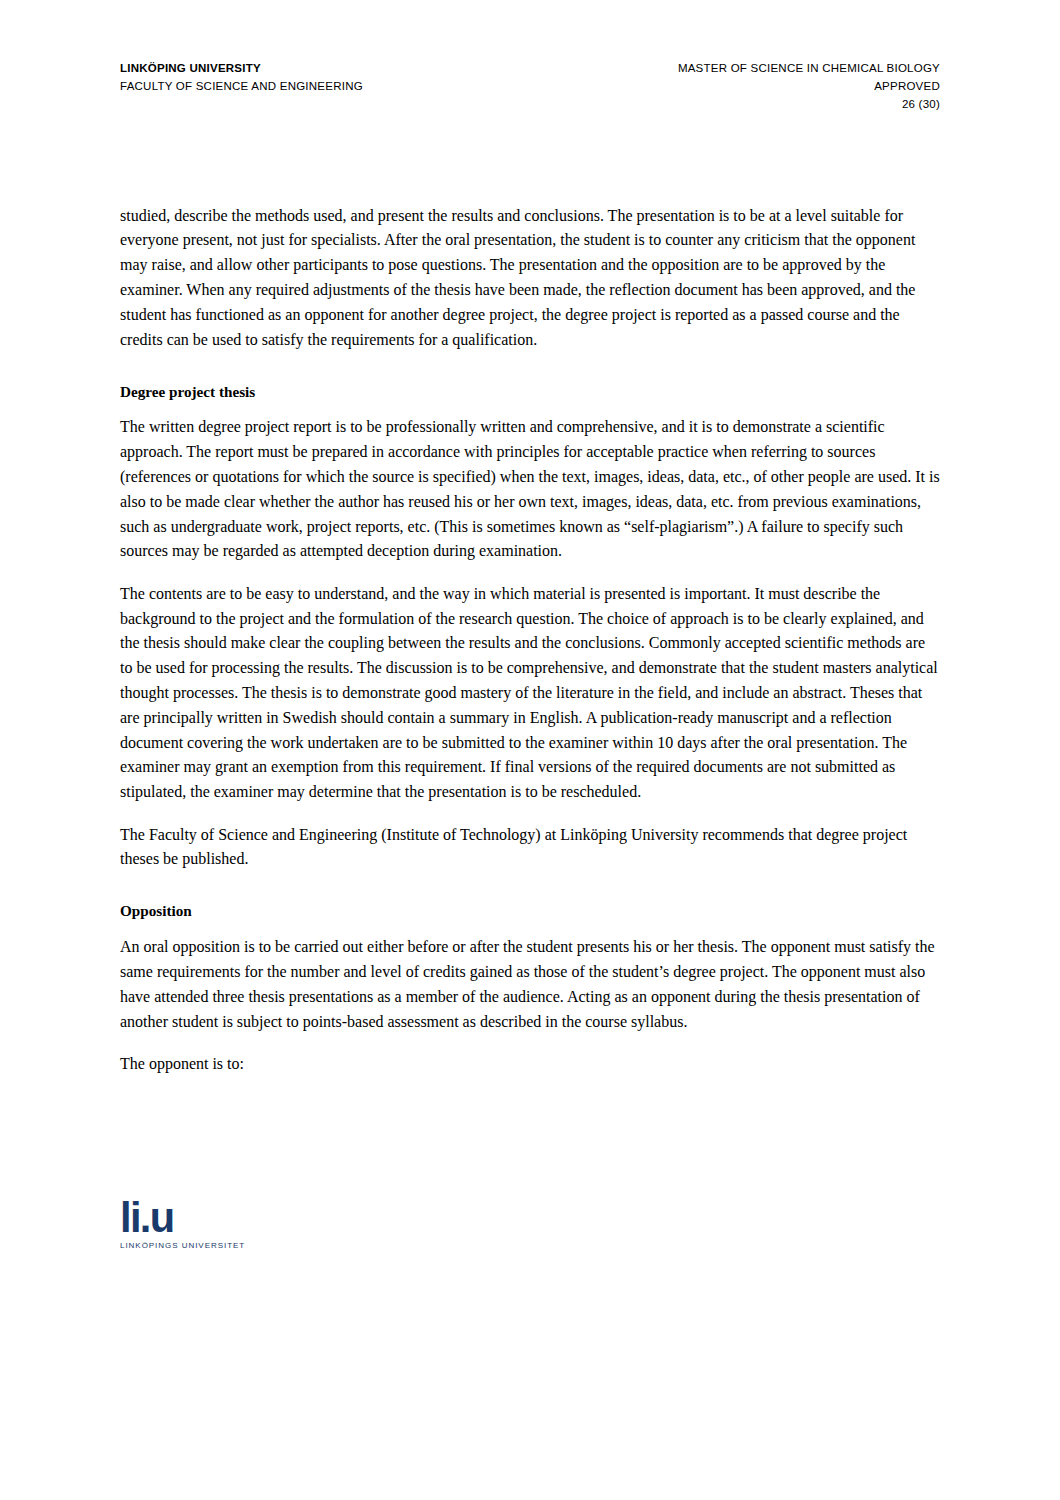LINKÖPING UNIVERSITY
FACULTY OF SCIENCE AND ENGINEERING
MASTER OF SCIENCE IN CHEMICAL BIOLOGY
APPROVED
26 (30)
studied, describe the methods used, and present the results and conclusions. The presentation is to be at a level suitable for everyone present, not just for specialists. After the oral presentation, the student is to counter any criticism that the opponent may raise, and allow other participants to pose questions. The presentation and the opposition are to be approved by the examiner. When any required adjustments of the thesis have been made, the reflection document has been approved, and the student has functioned as an opponent for another degree project, the degree project is reported as a passed course and the credits can be used to satisfy the requirements for a qualification.
Degree project thesis
The written degree project report is to be professionally written and comprehensive, and it is to demonstrate a scientific approach. The report must be prepared in accordance with principles for acceptable practice when referring to sources (references or quotations for which the source is specified) when the text, images, ideas, data, etc., of other people are used. It is also to be made clear whether the author has reused his or her own text, images, ideas, data, etc. from previous examinations, such as undergraduate work, project reports, etc. (This is sometimes known as “self-plagiarism”.) A failure to specify such sources may be regarded as attempted deception during examination.
The contents are to be easy to understand, and the way in which material is presented is important. It must describe the background to the project and the formulation of the research question. The choice of approach is to be clearly explained, and the thesis should make clear the coupling between the results and the conclusions. Commonly accepted scientific methods are to be used for processing the results. The discussion is to be comprehensive, and demonstrate that the student masters analytical thought processes. The thesis is to demonstrate good mastery of the literature in the field, and include an abstract. Theses that are principally written in Swedish should contain a summary in English. A publication-ready manuscript and a reflection document covering the work undertaken are to be submitted to the examiner within 10 days after the oral presentation. The examiner may grant an exemption from this requirement. If final versions of the required documents are not submitted as stipulated, the examiner may determine that the presentation is to be rescheduled.
The Faculty of Science and Engineering (Institute of Technology) at Linköping University recommends that degree project theses be published.
Opposition
An oral opposition is to be carried out either before or after the student presents his or her thesis. The opponent must satisfy the same requirements for the number and level of credits gained as those of the student’s degree project. The opponent must also have attended three thesis presentations as a member of the audience. Acting as an opponent during the thesis presentation of another student is subject to points-based assessment as described in the course syllabus.
The opponent is to:
li.u
LINKÖPINGS UNIVERSITET